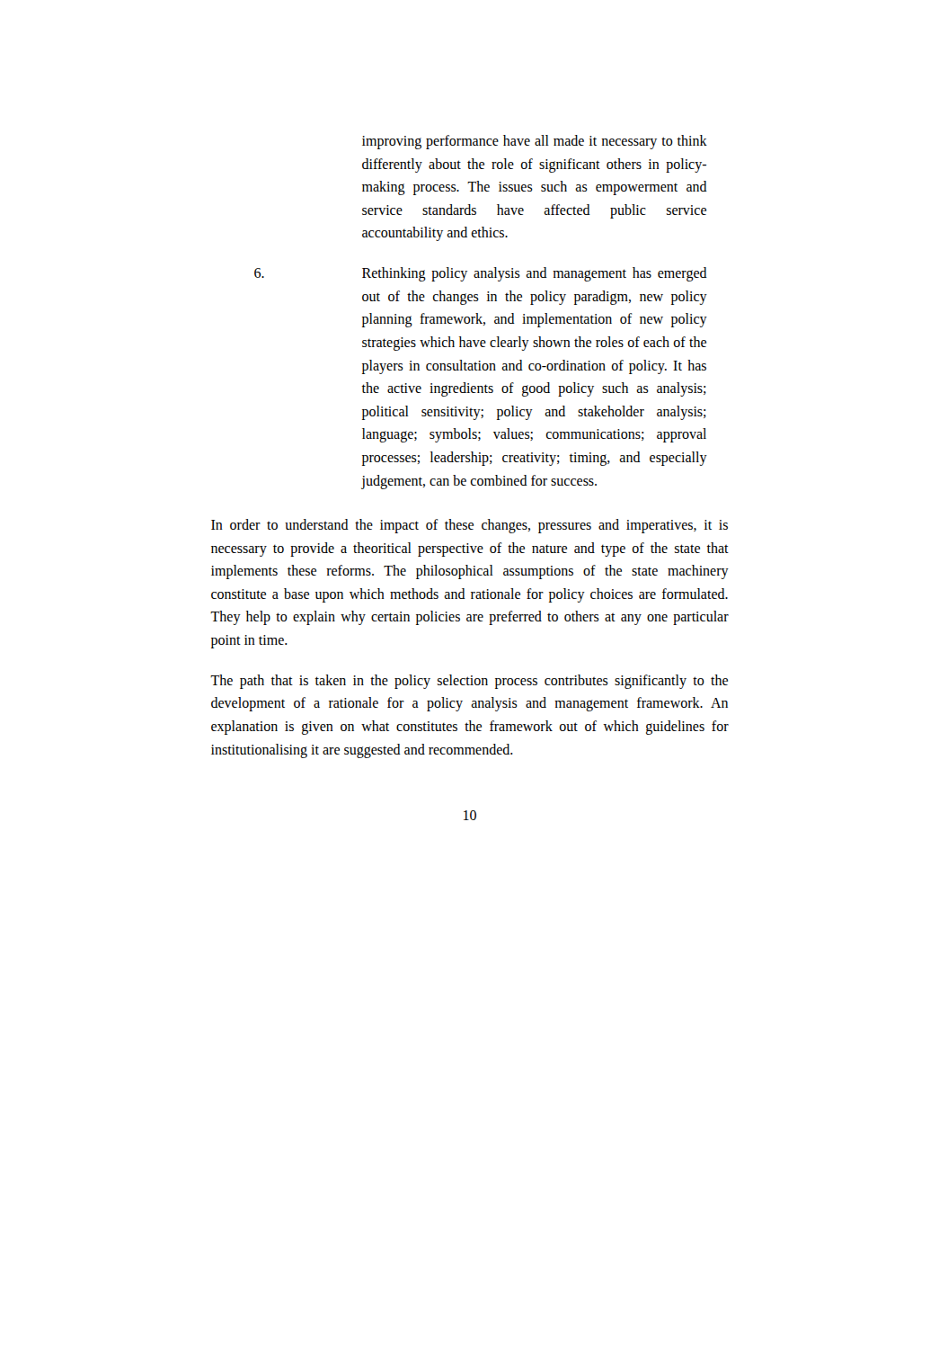improving performance have all made it necessary to think differently about the role of significant others in policy-making process. The issues such as empowerment and service standards have affected public service accountability and ethics.
6.
Rethinking policy analysis and management has emerged out of the changes in the policy paradigm, new policy planning framework, and implementation of new policy strategies which have clearly shown the roles of each of the players in consultation and co-ordination of policy. It has the active ingredients of good policy such as analysis; political sensitivity; policy and stakeholder analysis; language; symbols; values; communications; approval processes; leadership; creativity; timing, and especially judgement, can be combined for success.
In order to understand the impact of these changes, pressures and imperatives, it is necessary to provide a theoritical perspective of the nature and type of the state that implements these reforms. The philosophical assumptions of the state machinery constitute a base upon which methods and rationale for policy choices are formulated. They help to explain why certain policies are preferred to others at any one particular point in time.
The path that is taken in the policy selection process contributes significantly to the development of a rationale for a policy analysis and management framework. An explanation is given on what constitutes the framework out of which guidelines for institutionalising it are suggested and recommended.
10